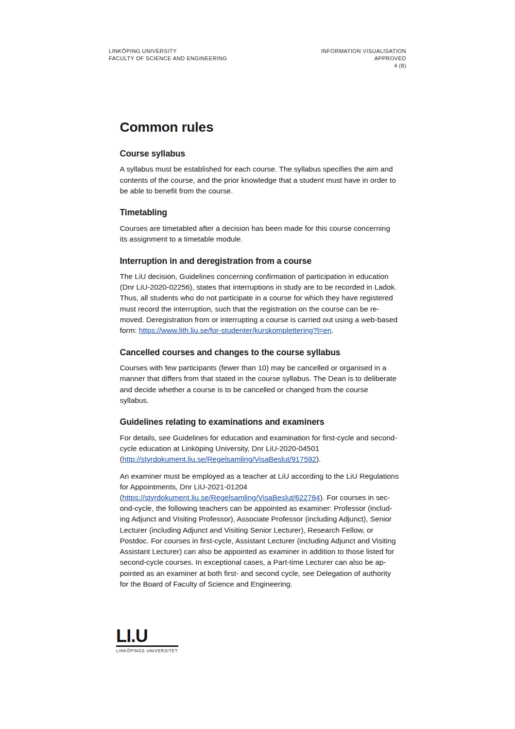Linköping University
Faculty of Science and Engineering
Information Visualisation
Approved
4 (8)
Common rules
Course syllabus
A syllabus must be established for each course. The syllabus specifies the aim and contents of the course, and the prior knowledge that a student must have in order to be able to benefit from the course.
Timetabling
Courses are timetabled after a decision has been made for this course concerning its assignment to a timetable module.
Interruption in and deregistration from a course
The LiU decision, Guidelines concerning confirmation of participation in education (Dnr LiU-2020-02256), states that interruptions in study are to be recorded in Ladok. Thus, all students who do not participate in a course for which they have registered must record the interruption, such that the registration on the course can be removed. Deregistration from or interrupting a course is carried out using a web-based form: https://www.lith.liu.se/for-studenter/kurskomplettering?l=en.
Cancelled courses and changes to the course syllabus
Courses with few participants (fewer than 10) may be cancelled or organised in a manner that differs from that stated in the course syllabus. The Dean is to deliberate and decide whether a course is to be cancelled or changed from the course syllabus.
Guidelines relating to examinations and examiners
For details, see Guidelines for education and examination for first-cycle and second-cycle education at Linköping University, Dnr LiU-2020-04501 (http://styrdokument.liu.se/Regelsamling/VisaBeslut/917592).
An examiner must be employed as a teacher at LiU according to the LiU Regulations for Appointments, Dnr LiU-2021-01204 (https://styrdokument.liu.se/Regelsamling/VisaBeslut/622784). For courses in second-cycle, the following teachers can be appointed as examiner: Professor (including Adjunct and Visiting Professor), Associate Professor (including Adjunct), Senior Lecturer (including Adjunct and Visiting Senior Lecturer), Research Fellow, or Postdoc. For courses in first-cycle, Assistant Lecturer (including Adjunct and Visiting Assistant Lecturer) can also be appointed as examiner in addition to those listed for second-cycle courses. In exceptional cases, a Part-time Lecturer can also be appointed as an examiner at both first- and second cycle, see Delegation of authority for the Board of Faculty of Science and Engineering.
LI.U
Linköpings universitet